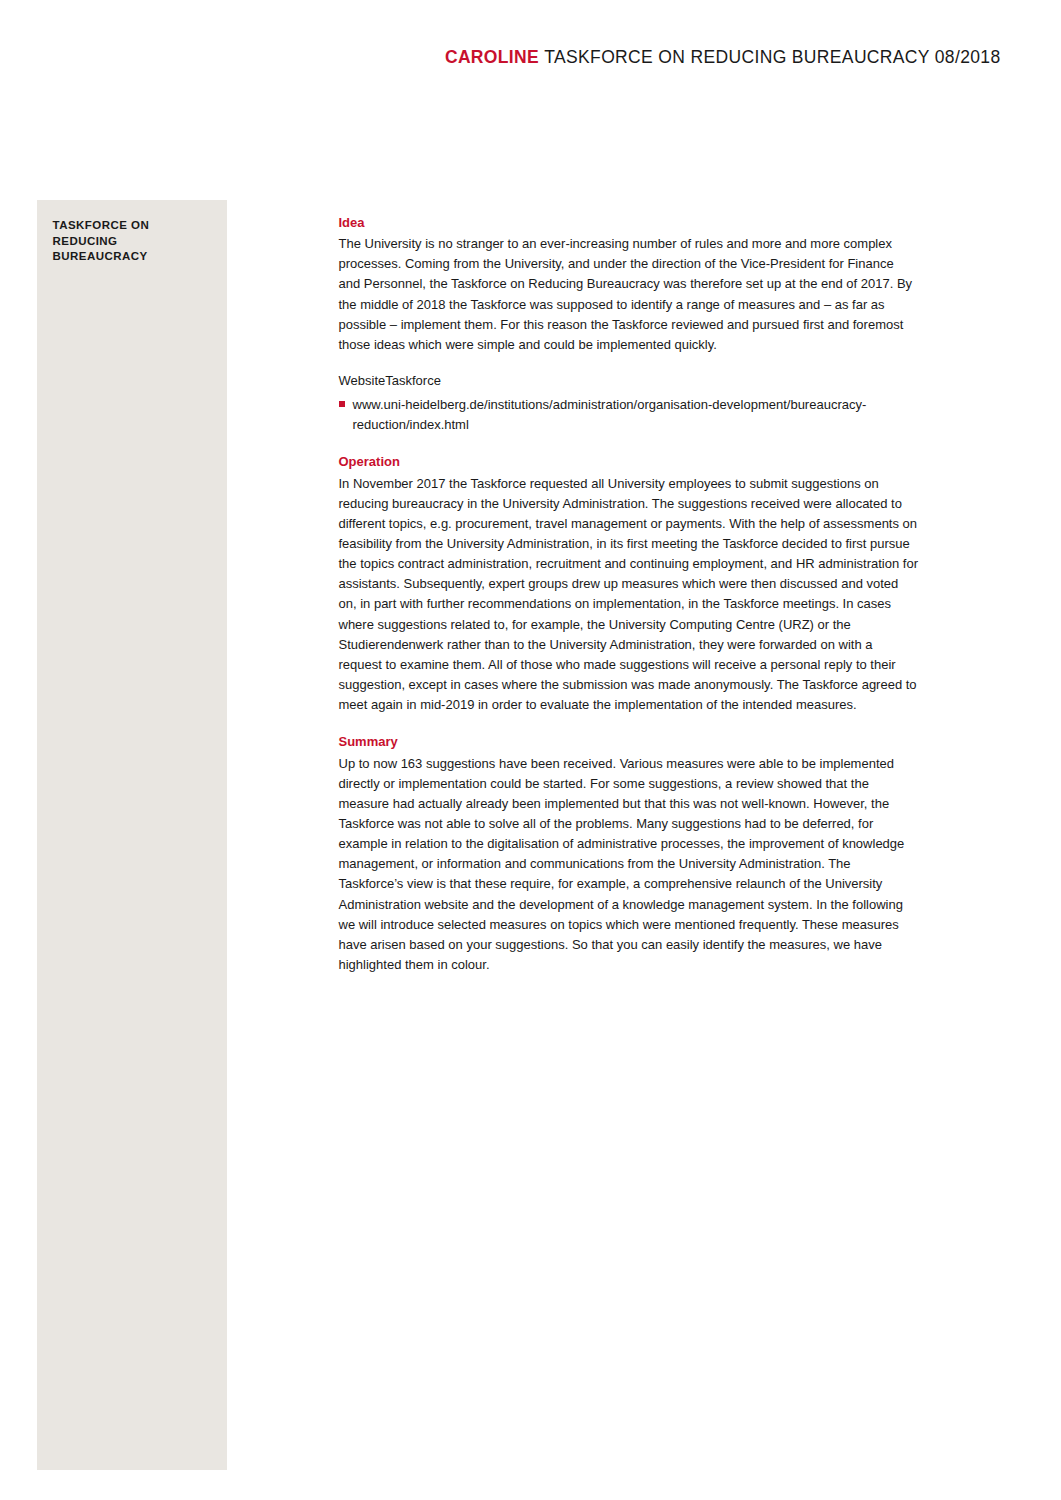CAROLINE Taskforce on Reducing Bureaucracy 08/2018
Taskforce on
Reducing
Bureaucracy
Idea
The University is no stranger to an ever-increasing number of rules and more and more complex processes. Coming from the University, and under the direction of the Vice-President for Finance and Personnel, the Taskforce on Reducing Bureaucracy was therefore set up at the end of 2017. By the middle of 2018 the Taskforce was supposed to identify a range of measures and – as far as possible – implement them. For this reason the Taskforce reviewed and pursued first and foremost those ideas which were simple and could be implemented quickly.
WebsiteTaskforce
www.uni-heidelberg.de/institutions/administration/organisation-development/bureaucracy-reduction/index.html
Operation
In November 2017 the Taskforce requested all University employees to submit suggestions on reducing bureaucracy in the University Administration. The suggestions received were allocated to different topics, e.g. procurement, travel management or payments. With the help of assessments on feasibility from the University Administration, in its first meeting the Taskforce decided to first pursue the topics contract administration, recruitment and continuing employment, and HR administration for assistants. Subsequently, expert groups drew up measures which were then discussed and voted on, in part with further recommendations on implementation, in the Taskforce meetings. In cases where suggestions related to, for example, the University Computing Centre (URZ) or the Studierendenwerk rather than to the University Administration, they were forwarded on with a request to examine them. All of those who made suggestions will receive a personal reply to their suggestion, except in cases where the submission was made anonymously. The Taskforce agreed to meet again in mid-2019 in order to evaluate the implementation of the intended measures.
Summary
Up to now 163 suggestions have been received. Various measures were able to be implemented directly or implementation could be started. For some suggestions, a review showed that the measure had actually already been implemented but that this was not well-known. However, the Taskforce was not able to solve all of the problems. Many suggestions had to be deferred, for example in relation to the digitalisation of administrative processes, the improvement of knowledge management, or information and communications from the University Administration. The Taskforce’s view is that these require, for example, a comprehensive relaunch of the University Administration website and the development of a knowledge management system. In the following we will introduce selected measures on topics which were mentioned frequently. These measures have arisen based on your suggestions. So that you can easily identify the measures, we have highlighted them in colour.